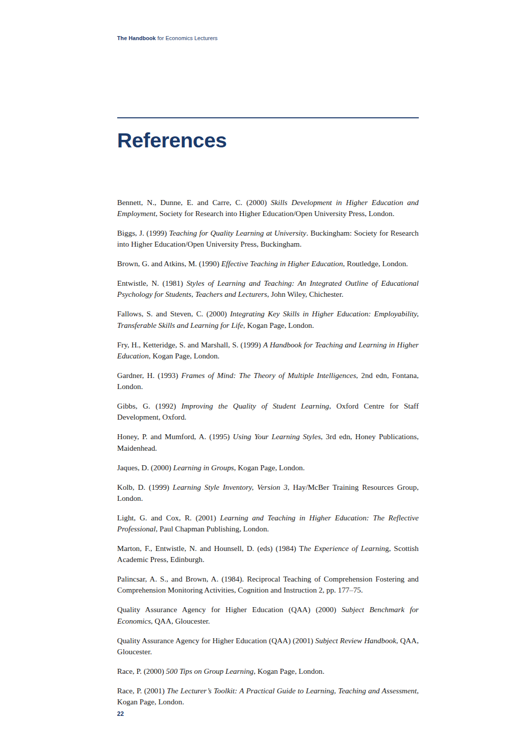The Handbook for Economics Lecturers
References
Bennett, N., Dunne, E. and Carre, C. (2000) Skills Development in Higher Education and Employment, Society for Research into Higher Education/Open University Press, London.
Biggs, J. (1999) Teaching for Quality Learning at University. Buckingham: Society for Research into Higher Education/Open University Press, Buckingham.
Brown, G. and Atkins, M. (1990) Effective Teaching in Higher Education, Routledge, London.
Entwistle, N. (1981) Styles of Learning and Teaching: An Integrated Outline of Educational Psychology for Students, Teachers and Lecturers, John Wiley, Chichester.
Fallows, S. and Steven, C. (2000) Integrating Key Skills in Higher Education: Employability, Transferable Skills and Learning for Life, Kogan Page, London.
Fry, H., Ketteridge, S. and Marshall, S. (1999) A Handbook for Teaching and Learning in Higher Education, Kogan Page, London.
Gardner, H. (1993) Frames of Mind: The Theory of Multiple Intelligences, 2nd edn, Fontana, London.
Gibbs, G. (1992) Improving the Quality of Student Learning, Oxford Centre for Staff Development, Oxford.
Honey, P. and Mumford, A. (1995) Using Your Learning Styles, 3rd edn, Honey Publications, Maidenhead.
Jaques, D. (2000) Learning in Groups, Kogan Page, London.
Kolb, D. (1999) Learning Style Inventory, Version 3, Hay/McBer Training Resources Group, London.
Light, G. and Cox, R. (2001) Learning and Teaching in Higher Education: The Reflective Professional, Paul Chapman Publishing, London.
Marton, F., Entwistle, N. and Hounsell, D. (eds) (1984) The Experience of Learning, Scottish Academic Press, Edinburgh.
Palincsar, A. S., and Brown, A. (1984). Reciprocal Teaching of Comprehension Fostering and Comprehension Monitoring Activities, Cognition and Instruction 2, pp. 177–75.
Quality Assurance Agency for Higher Education (QAA) (2000) Subject Benchmark for Economics, QAA, Gloucester.
Quality Assurance Agency for Higher Education (QAA) (2001) Subject Review Handbook, QAA, Gloucester.
Race, P. (2000) 500 Tips on Group Learning, Kogan Page, London.
Race, P. (2001) The Lecturer’s Toolkit: A Practical Guide to Learning, Teaching and Assessment, Kogan Page, London.
22